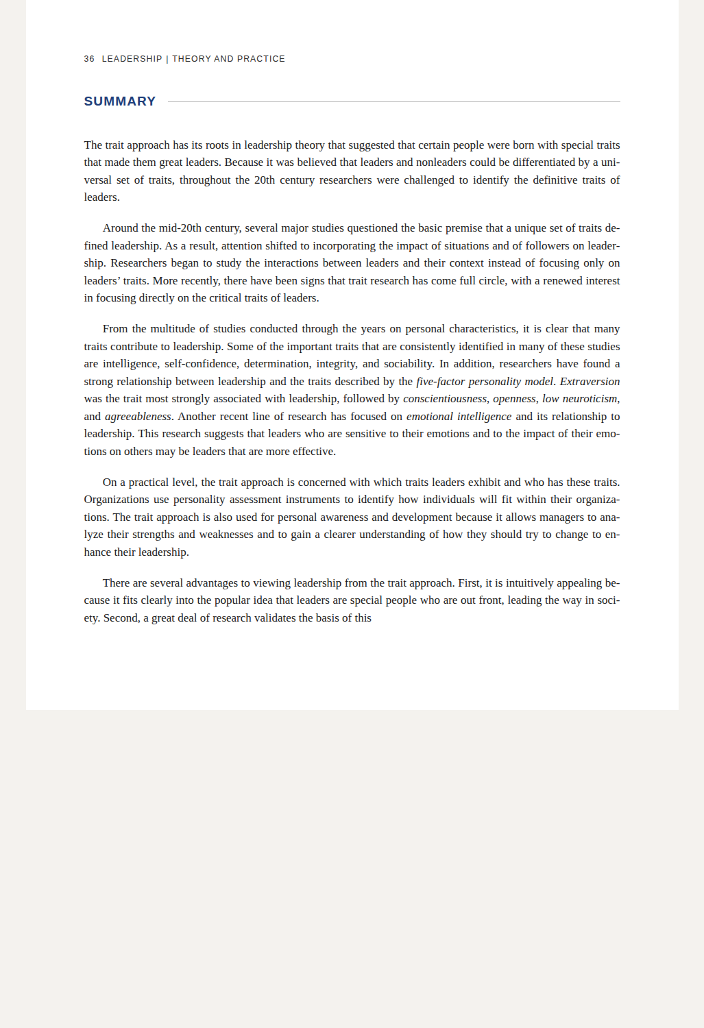36 Leadership|Theory and Practice
Summary
The trait approach has its roots in leadership theory that suggested that certain people were born with special traits that made them great leaders. Because it was believed that leaders and nonleaders could be differentiated by a universal set of traits, throughout the 20th century researchers were challenged to identify the definitive traits of leaders.
Around the mid-20th century, several major studies questioned the basic premise that a unique set of traits defined leadership. As a result, attention shifted to incorporating the impact of situations and of followers on leadership. Researchers began to study the interactions between leaders and their context instead of focusing only on leaders’ traits. More recently, there have been signs that trait research has come full circle, with a renewed interest in focusing directly on the critical traits of leaders.
From the multitude of studies conducted through the years on personal characteristics, it is clear that many traits contribute to leadership. Some of the important traits that are consistently identified in many of these studies are intelligence, self-confidence, determination, integrity, and sociability. In addition, researchers have found a strong relationship between leadership and the traits described by the five-factor personality model. Extraversion was the trait most strongly associated with leadership, followed by conscientiousness, openness, low neuroticism, and agreeableness. Another recent line of research has focused on emotional intelligence and its relationship to leadership. This research suggests that leaders who are sensitive to their emotions and to the impact of their emotions on others may be leaders that are more effective.
On a practical level, the trait approach is concerned with which traits leaders exhibit and who has these traits. Organizations use personality assessment instruments to identify how individuals will fit within their organizations. The trait approach is also used for personal awareness and development because it allows managers to analyze their strengths and weaknesses and to gain a clearer understanding of how they should try to change to enhance their leadership.
There are several advantages to viewing leadership from the trait approach. First, it is intuitively appealing because it fits clearly into the popular idea that leaders are special people who are out front, leading the way in society. Second, a great deal of research validates the basis of this